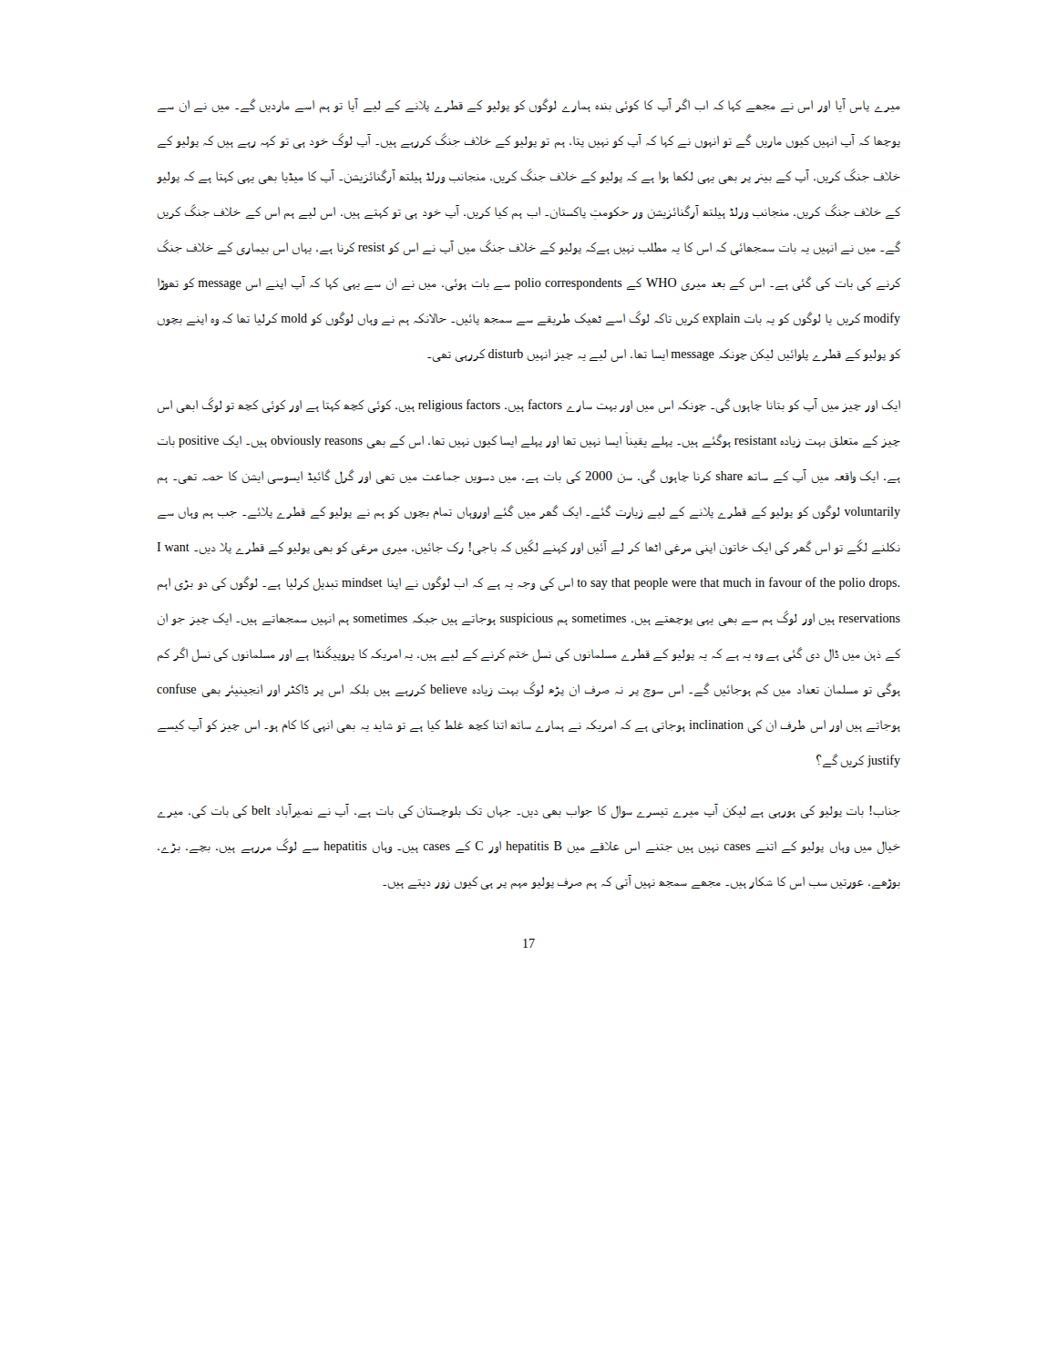میرے پاس آیا اور اس نے مجھے کہا کہ اب اگر آپ کا کوئی بندہ ہمارے لوگوں کو پولیو کے قطرے پلانے کے لیے آیا تو ہم اسے ماردیں گے۔ میں نے ان سے پوچھا کہ آپ انہیں کیوں ماریں گے تو انہوں نے کہا کہ آپ کو نہیں پتا، ہم تو پولیو کے خلاف جنگ کررہے ہیں۔ آپ لوگ خود ہی تو کہہ رہے ہیں کہ پولیو کے خلاف جنگ کریں، آپ کے بینر پر بھی یہی لکھا ہوا ہے کہ پولیو کے خلاف جنگ کریں، منجانب ورلڈ ہیلتھ آرگنائزیشن۔ آپ کا میڈیا بھی یہی کہتا ہے کہ پولیو کے خلاف جنگ کریں، منجانب ورلڈ ہیلتھ آرگنائزیشن ور حکومتِ پاکستان۔ اب ہم کیا کریں، آپ خود ہی تو کہتے ہیں، اس لیے ہم اس کے خلاف جنگ کریں گے۔ میں نے انہیں یہ بات سمجھائی کہ اس کا یہ مطلب نہیں ہےکہ پولیو کے خلاف جنگ میں آپ نے اس کو resist کرنا ہے، یہاں اس بیماری کے خلاف جنگ کرنے کی بات کی گئی ہے۔ اس کے بعد میری WHO کے polio correspondents سے بات ہوئی، میں نے ان سے یہی کہا کہ آپ اپنے اس message کو تھوڑا modify کریں یا لوگوں کو یہ بات explain کریں تاکہ لوگ اسے ٹھیک طریقے سے سمجھ پائیں۔ حالانکہ ہم نے وہاں لوگوں کو mold کرلیا تھا کہ وہ اپنے بچوں کو پولیو کے قطرے پلوائیں لیکن چونکہ message ایسا تھا، اس لیے یہ چیز انہیں disturb کررہی تھی۔
ایک اور چیز میں آپ کو بتانا چاہوں گی۔ چونکہ اس میں اور بہت سارے factors ہیں، religious factors ہیں، کوئی کچھ کہتا ہے اور کوئی کچھ تو لوگ ابھی اس چیز کے متعلق بہت زیادہ resistant ہوگئے ہیں۔ پہلے یقیناً ایسا نہیں تھا اور پہلے ایسا کیوں نہیں تھا، اس کے بھی obviously reasons ہیں۔ ایک positive بات ہے، ایک واقعہ میں آپ کے ساتھ share کرنا چاہوں گی، سن 2000 کی بات ہے، میں دسویں جماعت میں تھی اور گرل گائیڈ ایسوسی ایشن کا حصہ تھی۔ ہم voluntarily لوگوں کو پولیو کے قطرے پلانے کے لیے زیارت گئے۔ ایک گھر میں گئے اوروہاں تمام بچوں کو ہم نے پولیو کے قطرے پلائے۔ جب ہم وہاں سے نکلنے لگے تو اس گھر کی ایک خاتون اپنی مرغی اٹھا کر لے آئیں اور کہنے لگیں کہ باجی! رک جائیں، میری مرغی کو بھی پولیو کے قطرے پلا دیں۔ I want to say that people were that much in favour of the polio drops. اس کی وجہ یہ ہے کہ اب لوگوں نے اپنا mindset تبدیل کرلیا ہے۔ لوگوں کی دو بڑی اہم reservations ہیں اور لوگ ہم سے بھی یہی پوچھتے ہیں، sometimes ہم suspicious ہوجاتے ہیں جبکہ sometimes ہم انہیں سمجھاتے ہیں۔ ایک چیز جو ان کے ذہن میں ڈال دی گئی ہے وہ یہ ہے کہ یہ پولیو کے قطرے مسلمانوں کی نسل ختم کرنے کے لیے ہیں، یہ امریکہ کا پروپیگنڈا ہے اور مسلمانوں کی نسل اگر کم ہوگی تو مسلمان تعداد میں کم ہوجائیں گے۔ اس سوچ پر نہ صرف ان پڑھ لوگ بہت زیادہ believe کررہے ہیں بلکہ اس پر ڈاکٹر اور انجینیئر بھی confuse ہوجاتے ہیں اور اس طرف ان کی inclination ہوجاتی ہے کہ امریکہ نے ہمارے ساتھ اتنا کچھ غلط کیا ہے تو شاید یہ بھی انہی کا کام ہو۔ اس چیز کو آپ کیسے justify کریں گے؟
جناب! بات پولیو کی ہورہی ہے لیکن آپ میرے تیسرے سوال کا جواب بھی دیں۔ جہاں تک بلوچستان کی بات ہے، آپ نے نصیرآباد belt کی بات کی، میرے خیال میں وہاں پولیو کے اتنے cases نہیں ہیں جتنے اس علاقے میں hepatitis B اور C کے cases ہیں۔ وہاں hepatitis سے لوگ مررہے ہیں، بچے، بڑے، بوڑھے، عورتیں سب اس کا شکار ہیں۔ مجھے سمجھ نہیں آتی کہ ہم صرف پولیو مہم پر ہی کیوں زور دیتے ہیں۔
17